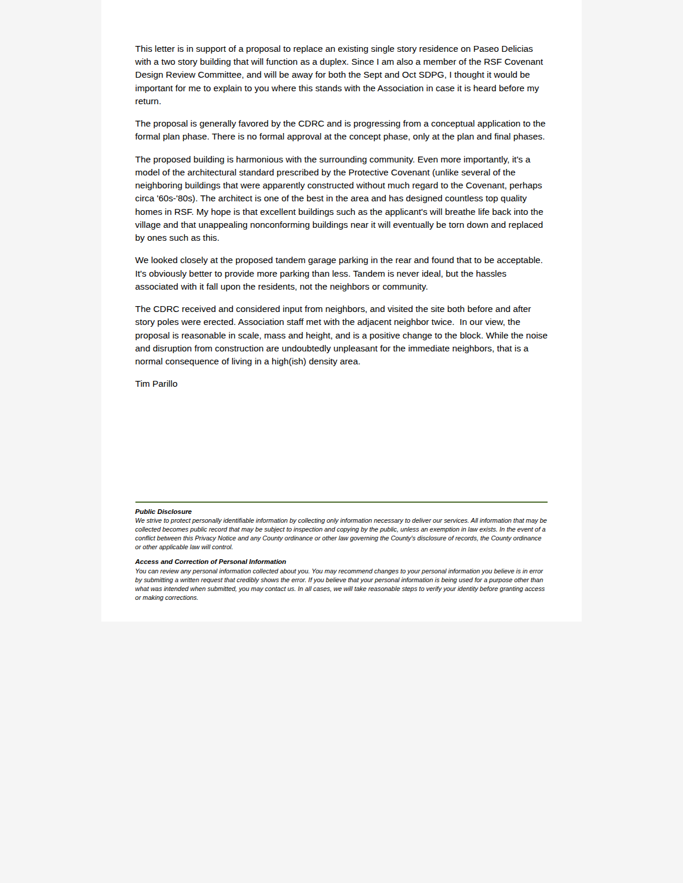This letter is in support of a proposal to replace an existing single story residence on Paseo Delicias with a two story building that will function as a duplex. Since I am also a member of the RSF Covenant Design Review Committee, and will be away for both the Sept and Oct SDPG, I thought it would be important for me to explain to you where this stands with the Association in case it is heard before my return.
The proposal is generally favored by the CDRC and is progressing from a conceptual application to the formal plan phase. There is no formal approval at the concept phase, only at the plan and final phases.
The proposed building is harmonious with the surrounding community. Even more importantly, it's a model of the architectural standard prescribed by the Protective Covenant (unlike several of the neighboring buildings that were apparently constructed without much regard to the Covenant, perhaps circa '60s-'80s). The architect is one of the best in the area and has designed countless top quality homes in RSF. My hope is that excellent buildings such as the applicant's will breathe life back into the village and that unappealing nonconforming buildings near it will eventually be torn down and replaced by ones such as this.
We looked closely at the proposed tandem garage parking in the rear and found that to be acceptable. It's obviously better to provide more parking than less. Tandem is never ideal, but the hassles associated with it fall upon the residents, not the neighbors or community.
The CDRC received and considered input from neighbors, and visited the site both before and after story poles were erected. Association staff met with the adjacent neighbor twice. In our view, the proposal is reasonable in scale, mass and height, and is a positive change to the block. While the noise and disruption from construction are undoubtedly unpleasant for the immediate neighbors, that is a normal consequence of living in a high(ish) density area.
Tim Parillo
Public Disclosure
We strive to protect personally identifiable information by collecting only information necessary to deliver our services. All information that may be collected becomes public record that may be subject to inspection and copying by the public, unless an exemption in law exists. In the event of a conflict between this Privacy Notice and any County ordinance or other law governing the County's disclosure of records, the County ordinance or other applicable law will control.
Access and Correction of Personal Information
You can review any personal information collected about you. You may recommend changes to your personal information you believe is in error by submitting a written request that credibly shows the error. If you believe that your personal information is being used for a purpose other than what was intended when submitted, you may contact us. In all cases, we will take reasonable steps to verify your identity before granting access or making corrections.